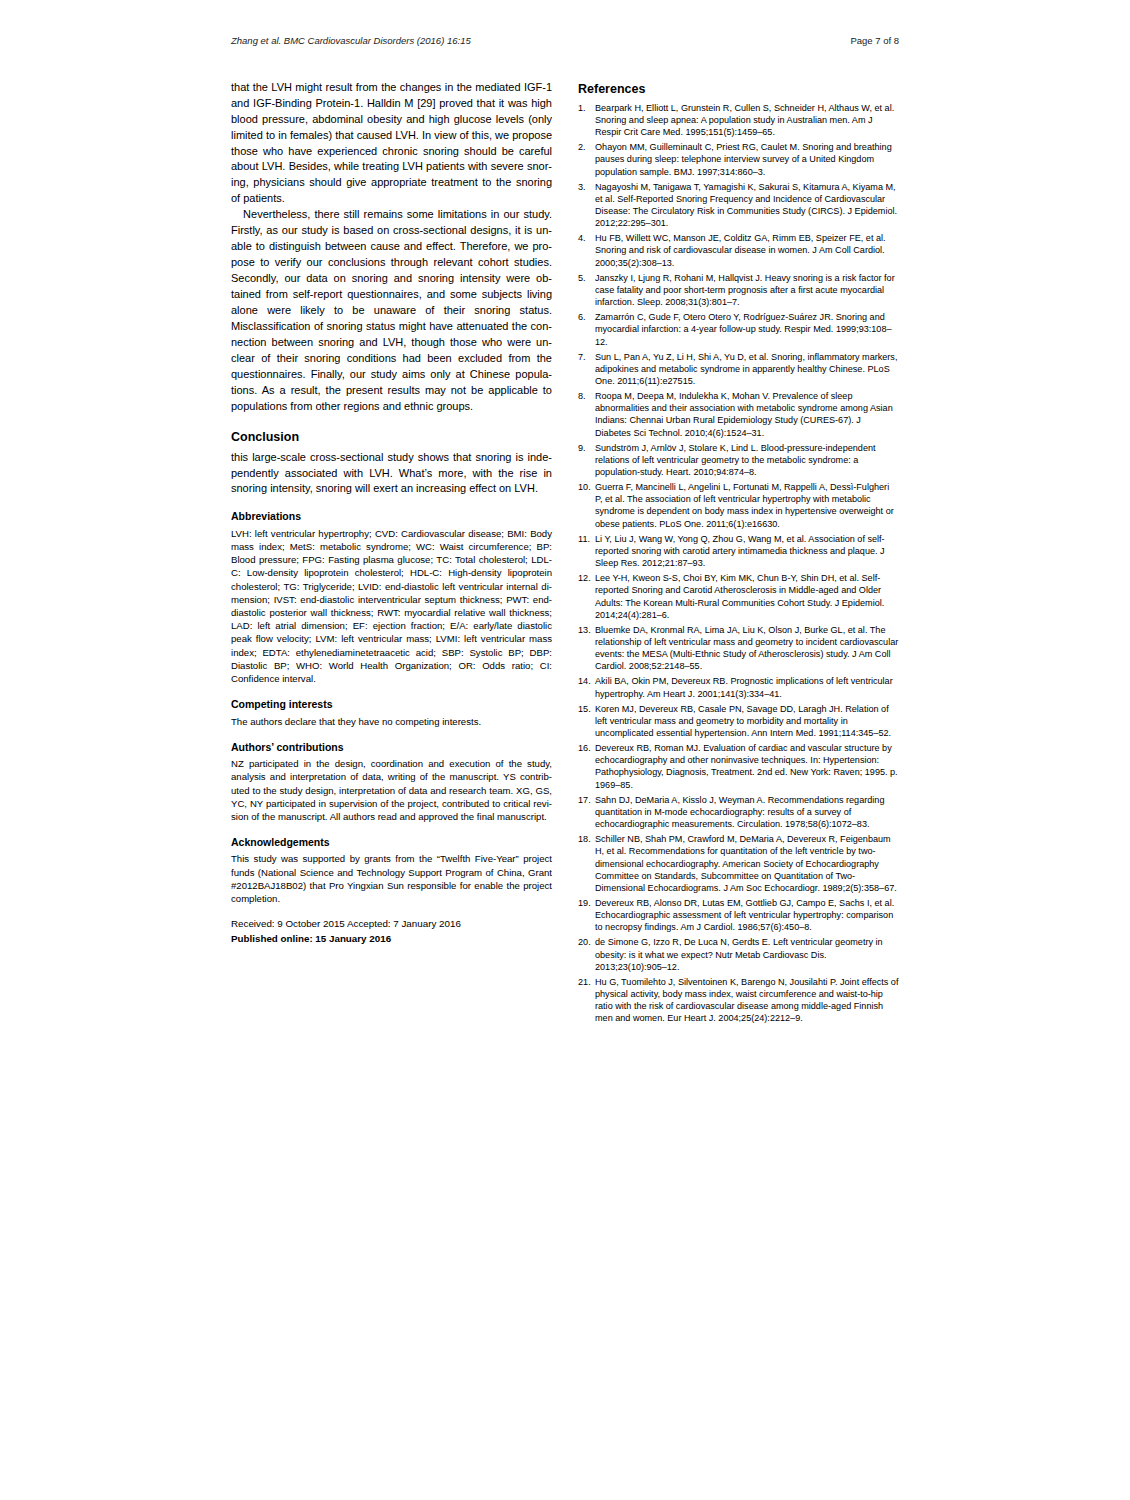Zhang et al. BMC Cardiovascular Disorders (2016) 16:15
Page 7 of 8
that the LVH might result from the changes in the mediated IGF-1 and IGF-Binding Protein-1. Halldin M [29] proved that it was high blood pressure, abdominal obesity and high glucose levels (only limited to in females) that caused LVH. In view of this, we propose those who have experienced chronic snoring should be careful about LVH. Besides, while treating LVH patients with severe snoring, physicians should give appropriate treatment to the snoring of patients.
Nevertheless, there still remains some limitations in our study. Firstly, as our study is based on cross-sectional designs, it is unable to distinguish between cause and effect. Therefore, we propose to verify our conclusions through relevant cohort studies. Secondly, our data on snoring and snoring intensity were obtained from self-report questionnaires, and some subjects living alone were likely to be unaware of their snoring status. Misclassification of snoring status might have attenuated the connection between snoring and LVH, though those who were unclear of their snoring conditions had been excluded from the questionnaires. Finally, our study aims only at Chinese populations. As a result, the present results may not be applicable to populations from other regions and ethnic groups.
Conclusion
this large-scale cross-sectional study shows that snoring is independently associated with LVH. What’s more, with the rise in snoring intensity, snoring will exert an increasing effect on LVH.
Abbreviations
LVH: left ventricular hypertrophy; CVD: Cardiovascular disease; BMI: Body mass index; MetS: metabolic syndrome; WC: Waist circumference; BP: Blood pressure; FPG: Fasting plasma glucose; TC: Total cholesterol; LDL-C: Low-density lipoprotein cholesterol; HDL-C: High-density lipoprotein cholesterol; TG: Triglyceride; LVID: end-diastolic left ventricular internal dimension; IVST: end-diastolic interventricular septum thickness; PWT: end-diastolic posterior wall thickness; RWT: myocardial relative wall thickness; LAD: left atrial dimension; EF: ejection fraction; E/A: early/late diastolic peak flow velocity; LVM: left ventricular mass; LVMI: left ventricular mass index; EDTA: ethylenediaminetetraacetic acid; SBP: Systolic BP; DBP: Diastolic BP; WHO: World Health Organization; OR: Odds ratio; CI: Confidence interval.
Competing interests
The authors declare that they have no competing interests.
Authors’ contributions
NZ participated in the design, coordination and execution of the study, analysis and interpretation of data, writing of the manuscript. YS contributed to the study design, interpretation of data and research team. XG, GS, YC, NY participated in supervision of the project, contributed to critical revision of the manuscript. All authors read and approved the final manuscript.
Acknowledgements
This study was supported by grants from the “Twelfth Five-Year” project funds (National Science and Technology Support Program of China, Grant #2012BAJ18B02) that Pro Yingxian Sun responsible for enable the project completion.
Received: 9 October 2015 Accepted: 7 January 2016
Published online: 15 January 2016
References
Bearpark H, Elliott L, Grunstein R, Cullen S, Schneider H, Althaus W, et al. Snoring and sleep apnea: A population study in Australian men. Am J Respir Crit Care Med. 1995;151(5):1459–65.
Ohayon MM, Guilleminault C, Priest RG, Caulet M. Snoring and breathing pauses during sleep: telephone interview survey of a United Kingdom population sample. BMJ. 1997;314:860–3.
Nagayoshi M, Tanigawa T, Yamagishi K, Sakurai S, Kitamura A, Kiyama M, et al. Self-Reported Snoring Frequency and Incidence of Cardiovascular Disease: The Circulatory Risk in Communities Study (CIRCS). J Epidemiol. 2012;22:295–301.
Hu FB, Willett WC, Manson JE, Colditz GA, Rimm EB, Speizer FE, et al. Snoring and risk of cardiovascular disease in women. J Am Coll Cardiol. 2000;35(2):308–13.
Janszky I, Ljung R, Rohani M, Hallqvist J. Heavy snoring is a risk factor for case fatality and poor short-term prognosis after a first acute myocardial infarction. Sleep. 2008;31(3):801–7.
Zamarrón C, Gude F, Otero Otero Y, Rodríguez-Suárez JR. Snoring and myocardial infarction: a 4-year follow-up study. Respir Med. 1999;93:108–12.
Sun L, Pan A, Yu Z, Li H, Shi A, Yu D, et al. Snoring, inflammatory markers, adipokines and metabolic syndrome in apparently healthy Chinese. PLoS One. 2011;6(11):e27515.
Roopa M, Deepa M, Indulekha K, Mohan V. Prevalence of sleep abnormalities and their association with metabolic syndrome among Asian Indians: Chennai Urban Rural Epidemiology Study (CURES-67). J Diabetes Sci Technol. 2010;4(6):1524–31.
Sundström J, Arnlöv J, Stolare K, Lind L. Blood-pressure-independent relations of left ventricular geometry to the metabolic syndrome: a population-study. Heart. 2010;94:874–8.
Guerra F, Mancinelli L, Angelini L, Fortunati M, Rappelli A, Dessì-Fulgheri P, et al. The association of left ventricular hypertrophy with metabolic syndrome is dependent on body mass index in hypertensive overweight or obese patients. PLoS One. 2011;6(1):e16630.
Li Y, Liu J, Wang W, Yong Q, Zhou G, Wang M, et al. Association of self-reported snoring with carotid artery intimamedia thickness and plaque. J Sleep Res. 2012;21:87–93.
Lee Y-H, Kweon S-S, Choi BY, Kim MK, Chun B-Y, Shin DH, et al. Self-reported Snoring and Carotid Atherosclerosis in Middle-aged and Older Adults: The Korean Multi-Rural Communities Cohort Study. J Epidemiol. 2014;24(4):281–6.
Bluemke DA, Kronmal RA, Lima JA, Liu K, Olson J, Burke GL, et al. The relationship of left ventricular mass and geometry to incident cardiovascular events: the MESA (Multi-Ethnic Study of Atherosclerosis) study. J Am Coll Cardiol. 2008;52:2148–55.
Akili BA, Okin PM, Devereux RB. Prognostic implications of left ventricular hypertrophy. Am Heart J. 2001;141(3):334–41.
Koren MJ, Devereux RB, Casale PN, Savage DD, Laragh JH. Relation of left ventricular mass and geometry to morbidity and mortality in uncomplicated essential hypertension. Ann Intern Med. 1991;114:345–52.
Devereux RB, Roman MJ. Evaluation of cardiac and vascular structure by echocardiography and other noninvasive techniques. In: Hypertension: Pathophysiology, Diagnosis, Treatment. 2nd ed. New York: Raven; 1995. p. 1969–85.
Sahn DJ, DeMaria A, Kisslo J, Weyman A. Recommendations regarding quantitation in M-mode echocardiography: results of a survey of echocardiographic measurements. Circulation. 1978;58(6):1072–83.
Schiller NB, Shah PM, Crawford M, DeMaria A, Devereux R, Feigenbaum H, et al. Recommendations for quantitation of the left ventricle by two-dimensional echocardiography. American Society of Echocardiography Committee on Standards, Subcommittee on Quantitation of Two-Dimensional Echocardiograms. J Am Soc Echocardiogr. 1989;2(5):358–67.
Devereux RB, Alonso DR, Lutas EM, Gottlieb GJ, Campo E, Sachs I, et al. Echocardiographic assessment of left ventricular hypertrophy: comparison to necropsy findings. Am J Cardiol. 1986;57(6):450–8.
de Simone G, Izzo R, De Luca N, Gerdts E. Left ventricular geometry in obesity: is it what we expect? Nutr Metab Cardiovasc Dis. 2013;23(10):905–12.
Hu G, Tuomilehto J, Silventoinen K, Barengo N, Jousilahti P. Joint effects of physical activity, body mass index, waist circumference and waist-to-hip ratio with the risk of cardiovascular disease among middle-aged Finnish men and women. Eur Heart J. 2004;25(24):2212–9.